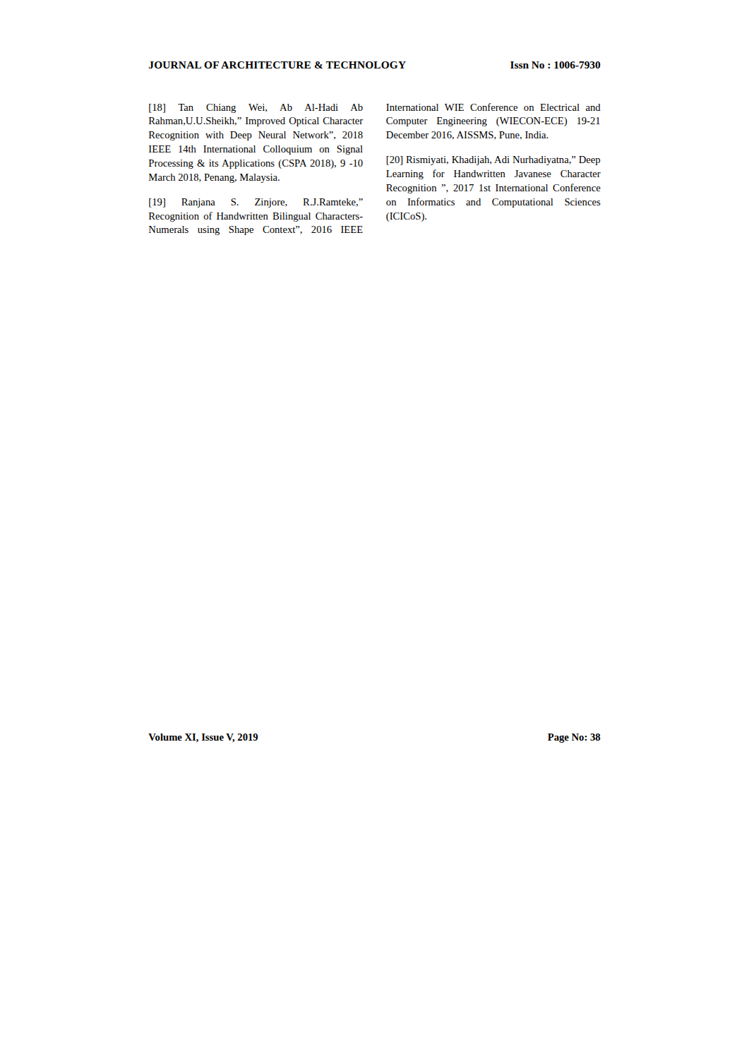JOURNAL OF ARCHITECTURE & TECHNOLOGY Issn No : 1006-7930
[18] Tan Chiang Wei, Ab Al-Hadi Ab Rahman,U.U.Sheikh,” Improved Optical Character Recognition with Deep Neural Network”, 2018 IEEE 14th International Colloquium on Signal Processing & its Applications (CSPA 2018), 9 -10 March 2018, Penang, Malaysia.
[19] Ranjana S. Zinjore, R.J.Ramteke,” Recognition of Handwritten Bilingual Characters- Numerals using Shape Context”, 2016 IEEE International WIE Conference on Electrical and Computer Engineering (WIECON-ECE) 19-21 December 2016, AISSMS, Pune, India.
[20] Rismiyati, Khadijah, Adi Nurhadiyatna,” Deep Learning for Handwritten Javanese Character Recognition ”, 2017 1st International Conference on Informatics and Computational Sciences (ICICoS).
Volume XI, Issue V, 2019 Page No: 38